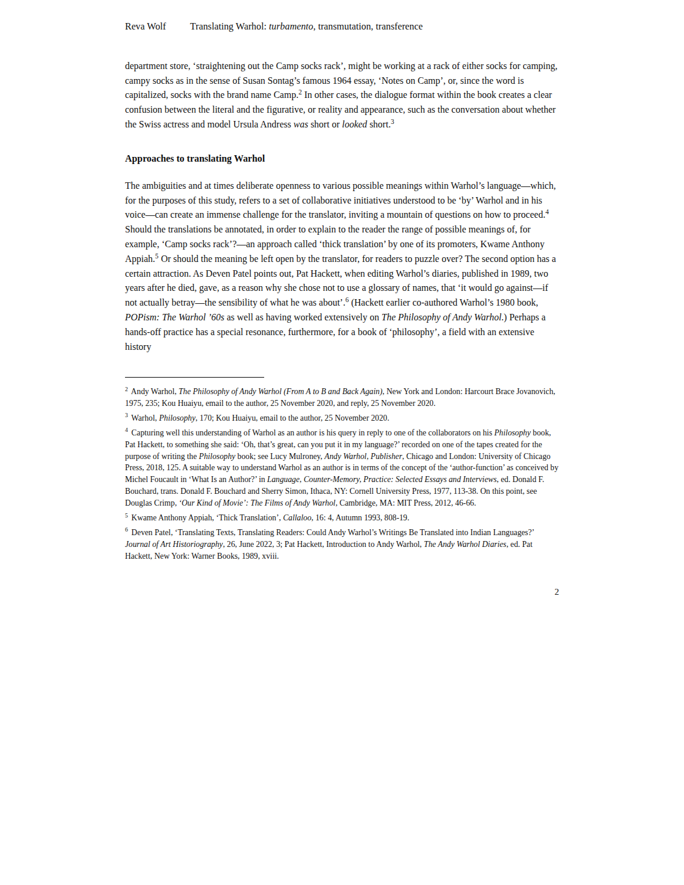Reva Wolf Translating Warhol: turbamento, transmutation, transference
department store, ‘straightening out the Camp socks rack’, might be working at a rack of either socks for camping, campy socks as in the sense of Susan Sontag’s famous 1964 essay, ‘Notes on Camp’, or, since the word is capitalized, socks with the brand name Camp.2 In other cases, the dialogue format within the book creates a clear confusion between the literal and the figurative, or reality and appearance, such as the conversation about whether the Swiss actress and model Ursula Andress was short or looked short.3
Approaches to translating Warhol
The ambiguities and at times deliberate openness to various possible meanings within Warhol’s language—which, for the purposes of this study, refers to a set of collaborative initiatives understood to be ‘by’ Warhol and in his voice—can create an immense challenge for the translator, inviting a mountain of questions on how to proceed.4 Should the translations be annotated, in order to explain to the reader the range of possible meanings of, for example, ‘Camp socks rack’?—an approach called ‘thick translation’ by one of its promoters, Kwame Anthony Appiah.5 Or should the meaning be left open by the translator, for readers to puzzle over? The second option has a certain attraction. As Deven Patel points out, Pat Hackett, when editing Warhol’s diaries, published in 1989, two years after he died, gave, as a reason why she chose not to use a glossary of names, that ‘it would go against—if not actually betray—the sensibility of what he was about’.6 (Hackett earlier co-authored Warhol’s 1980 book, POPism: The Warhol ’60s as well as having worked extensively on The Philosophy of Andy Warhol.) Perhaps a hands-off practice has a special resonance, furthermore, for a book of ‘philosophy’, a field with an extensive history
2 Andy Warhol, The Philosophy of Andy Warhol (From A to B and Back Again), New York and London: Harcourt Brace Jovanovich, 1975, 235; Kou Huaiyu, email to the author, 25 November 2020, and reply, 25 November 2020.
3 Warhol, Philosophy, 170; Kou Huaiyu, email to the author, 25 November 2020.
4 Capturing well this understanding of Warhol as an author is his query in reply to one of the collaborators on his Philosophy book, Pat Hackett, to something she said: ‘Oh, that’s great, can you put it in my language?’ recorded on one of the tapes created for the purpose of writing the Philosophy book; see Lucy Mulroney, Andy Warhol, Publisher, Chicago and London: University of Chicago Press, 2018, 125. A suitable way to understand Warhol as an author is in terms of the concept of the ‘author-function’ as conceived by Michel Foucault in ‘What Is an Author?’ in Language, Counter-Memory, Practice: Selected Essays and Interviews, ed. Donald F. Bouchard, trans. Donald F. Bouchard and Sherry Simon, Ithaca, NY: Cornell University Press, 1977, 113-38. On this point, see Douglas Crimp, ‘Our Kind of Movie’: The Films of Andy Warhol, Cambridge, MA: MIT Press, 2012, 46-66.
5 Kwame Anthony Appiah, ‘Thick Translation’, Callaloo, 16: 4, Autumn 1993, 808-19.
6 Deven Patel, ‘Translating Texts, Translating Readers: Could Andy Warhol’s Writings Be Translated into Indian Languages?’ Journal of Art Historiography, 26, June 2022, 3; Pat Hackett, Introduction to Andy Warhol, The Andy Warhol Diaries, ed. Pat Hackett, New York: Warner Books, 1989, xviii.
2